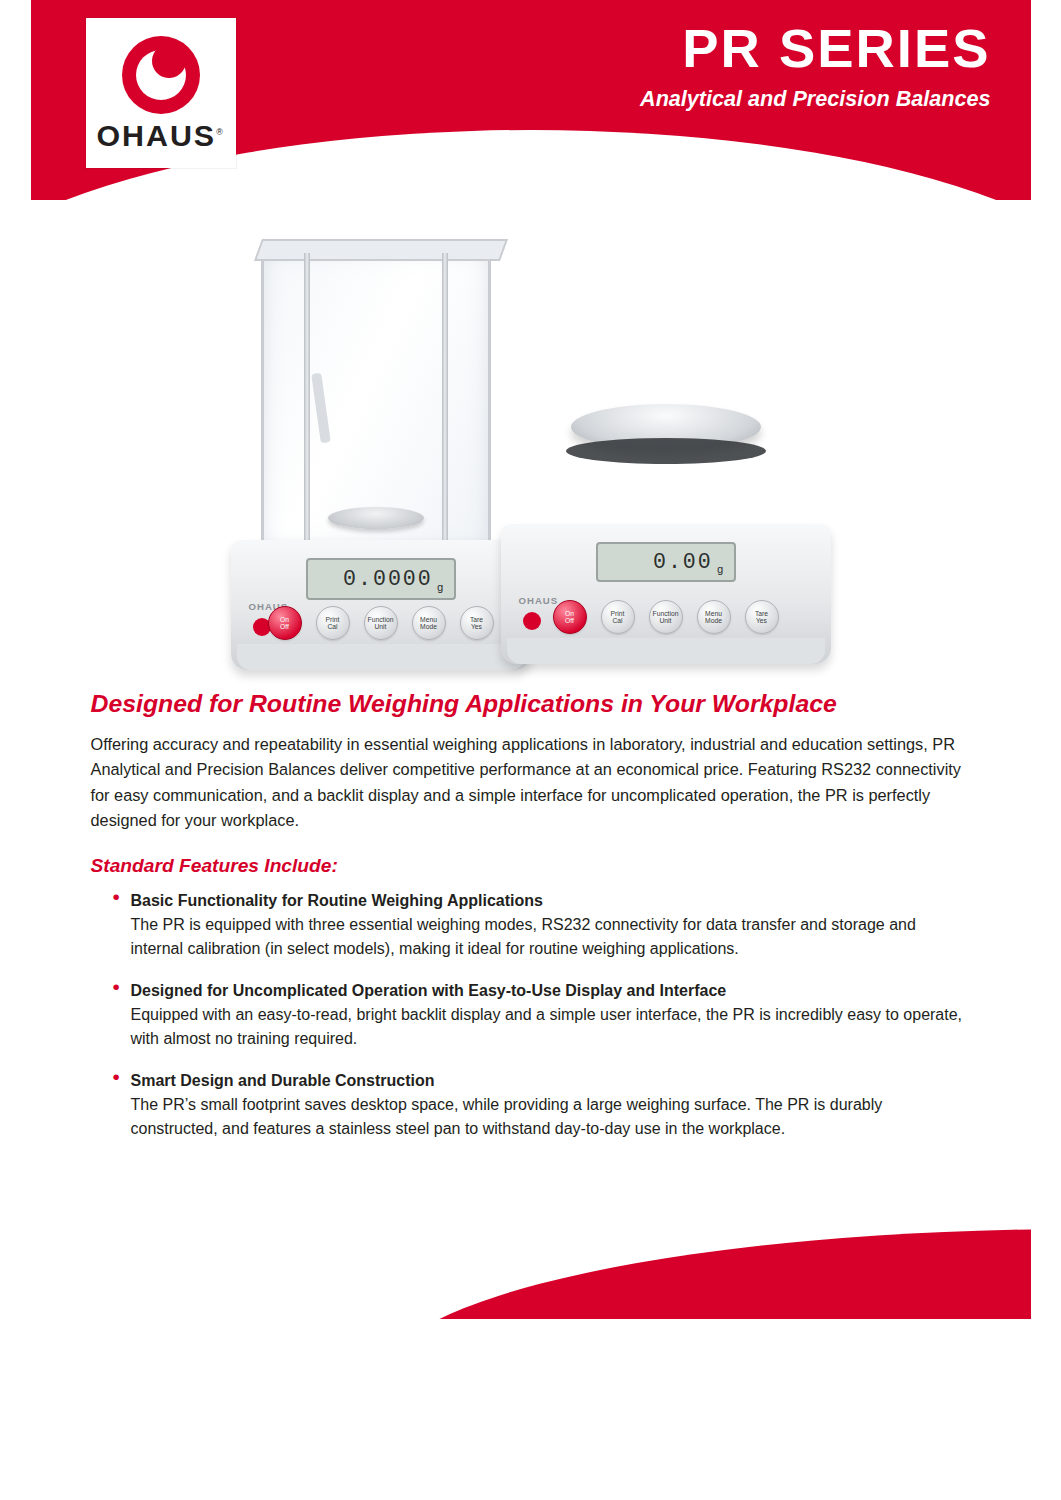OHAUS®
PR SERIES
Analytical and Precision Balances
0.0000 g
OHAUS
On
Off
Print
Cal
Function
Unit
Menu
Mode
Tare
Yes
0.00 g
OHAUS
On
Off
Print
Cal
Function
Unit
Menu
Mode
Tare
Yes
Designed for Routine Weighing Applications in Your Workplace
Offering accuracy and repeatability in essential weighing applications in laboratory, industrial and education settings, PR Analytical and Precision Balances deliver competitive performance at an economical price. Featuring RS232 connectivity for easy communication, and a backlit display and a simple interface for uncomplicated operation, the PR is perfectly designed for your workplace.
Standard Features Include:
Basic Functionality for Routine Weighing Applications The PR is equipped with three essential weighing modes, RS232 connectivity for data transfer and storage and internal calibration (in select models), making it ideal for routine weighing applications.
Designed for Uncomplicated Operation with Easy-to-Use Display and Interface Equipped with an easy-to-read, bright backlit display and a simple user interface, the PR is incredibly easy to operate, with almost no training required.
Smart Design and Durable Construction The PR’s small footprint saves desktop space, while providing a large weighing surface. The PR is durably constructed, and features a stainless steel pan to withstand day-to-day use in the workplace.